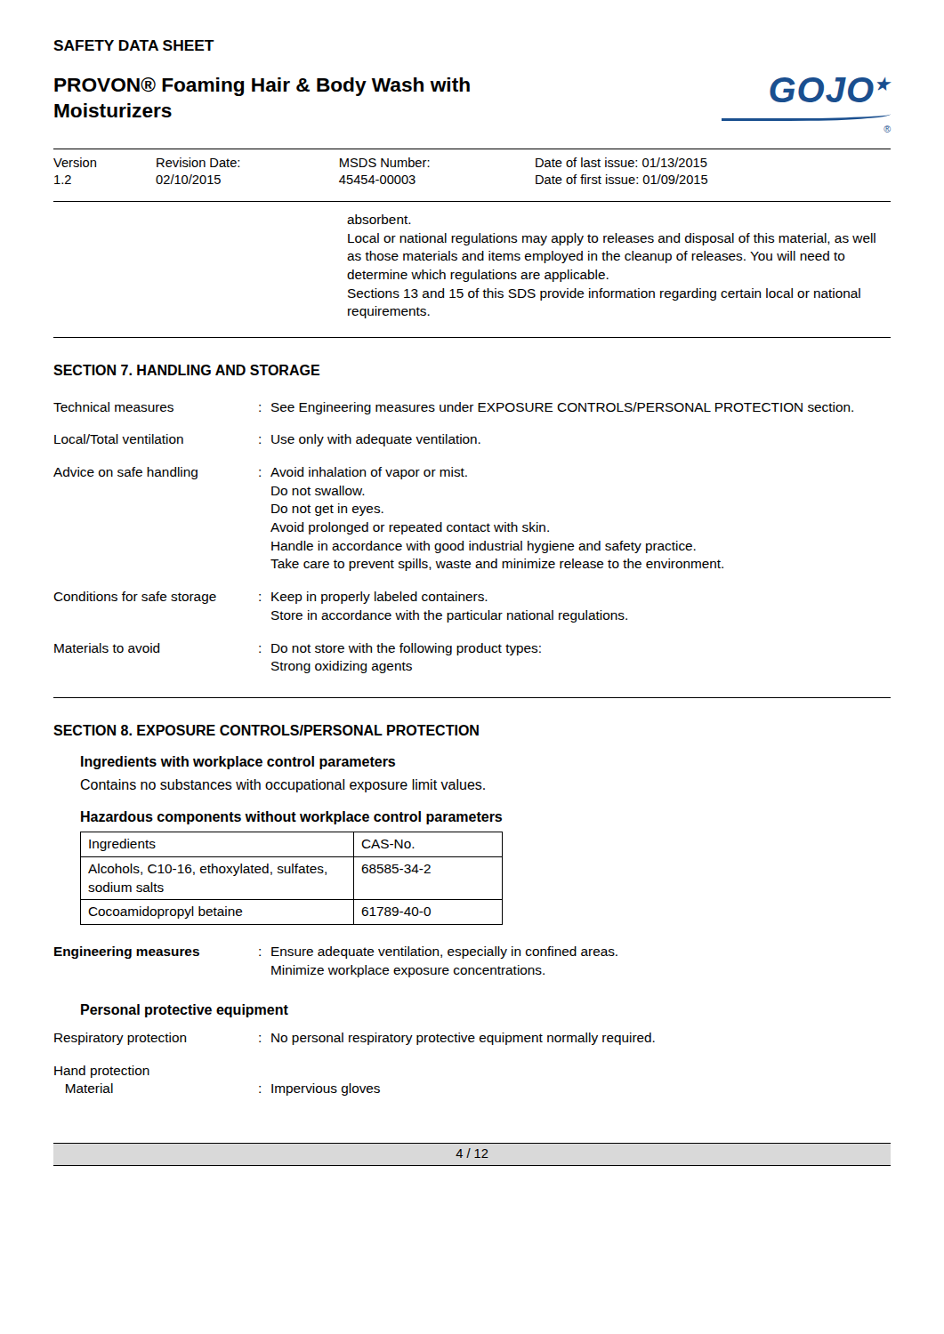SAFETY DATA SHEET
PROVON® Foaming Hair & Body Wash with Moisturizers
GOJO★
®
| Version 1.2 | Revision Date: 02/10/2015 | MSDS Number: 45454-00003 | Date of last issue: 01/13/2015 Date of first issue: 01/09/2015 |
absorbent.
Local or national regulations may apply to releases and disposal of this material, as well as those materials and items employed in the cleanup of releases. You will need to determine which regulations are applicable.
Sections 13 and 15 of this SDS provide information regarding certain local or national requirements.
SECTION 7. HANDLING AND STORAGE
| Technical measures | : | See Engineering measures under EXPOSURE CONTROLS/PERSONAL PROTECTION section. |
| Local/Total ventilation | : | Use only with adequate ventilation. |
| Advice on safe handling | : | Avoid inhalation of vapor or mist. Do not swallow. Do not get in eyes. Avoid prolonged or repeated contact with skin. Handle in accordance with good industrial hygiene and safety practice. Take care to prevent spills, waste and minimize release to the environment. |
| Conditions for safe storage | : | Keep in properly labeled containers. Store in accordance with the particular national regulations. |
| Materials to avoid | : | Do not store with the following product types: Strong oxidizing agents |
SECTION 8. EXPOSURE CONTROLS/PERSONAL PROTECTION
Ingredients with workplace control parameters
Contains no substances with occupational exposure limit values.
Hazardous components without workplace control parameters
| Ingredients | CAS-No. |
| Alcohols, C10-16, ethoxylated, sulfates, sodium salts | 68585-34-2 |
| Cocoamidopropyl betaine | 61789-40-0 |
| Engineering measures | : | Ensure adequate ventilation, especially in confined areas. Minimize workplace exposure concentrations. |
Personal protective equipment
| Respiratory protection | : | No personal respiratory protective equipment normally required. |
| Hand protection Material | : | Impervious gloves |
4 / 12